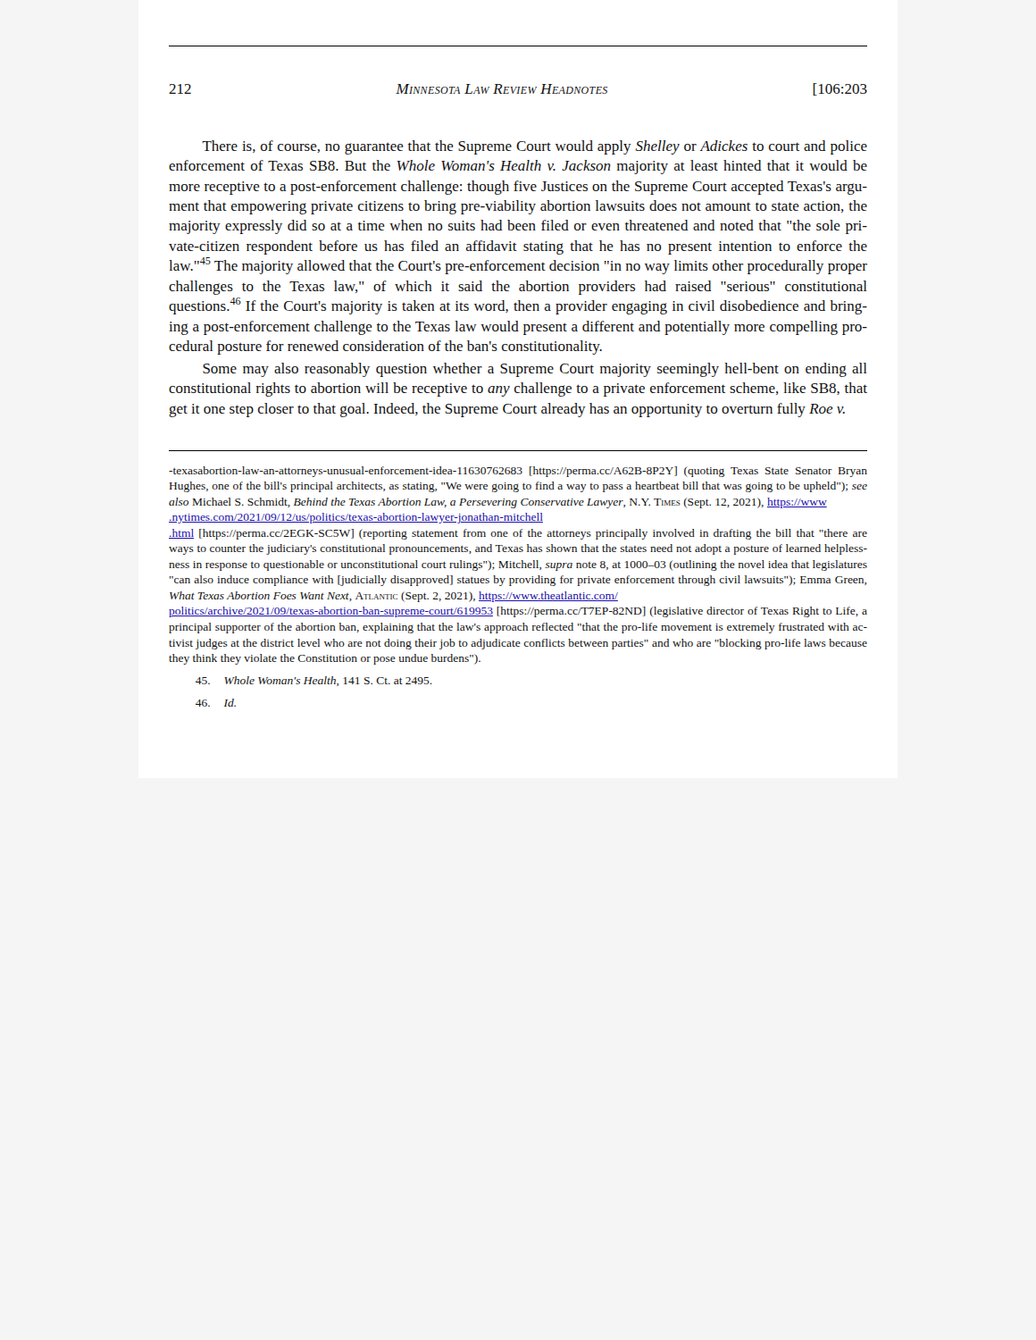212 Minnesota Law Review Headnotes [106:203
There is, of course, no guarantee that the Supreme Court would apply Shelley or Adickes to court and police enforcement of Texas SB8. But the Whole Woman's Health v. Jackson majority at least hinted that it would be more receptive to a post-enforcement challenge: though five Justices on the Supreme Court accepted Texas's argument that empowering private citizens to bring pre-viability abortion lawsuits does not amount to state action, the majority expressly did so at a time when no suits had been filed or even threatened and noted that "the sole private-citizen respondent before us has filed an affidavit stating that he has no present intention to enforce the law."45 The majority allowed that the Court's pre-enforcement decision "in no way limits other procedurally proper challenges to the Texas law," of which it said the abortion providers had raised "serious" constitutional questions.46 If the Court's majority is taken at its word, then a provider engaging in civil disobedience and bringing a post-enforcement challenge to the Texas law would present a different and potentially more compelling procedural posture for renewed consideration of the ban's constitutionality.
Some may also reasonably question whether a Supreme Court majority seemingly hell-bent on ending all constitutional rights to abortion will be receptive to any challenge to a private enforcement scheme, like SB8, that get it one step closer to that goal. Indeed, the Supreme Court already has an opportunity to overturn fully Roe v.
-texasabortion-law-an-attorneys-unusual-enforcement-idea-11630762683 [https://perma.cc/A62B-8P2Y] (quoting Texas State Senator Bryan Hughes, one of the bill's principal architects, as stating, "We were going to find a way to pass a heartbeat bill that was going to be upheld"); see also Michael S. Schmidt, Behind the Texas Abortion Law, a Persevering Conservative Lawyer, N.Y. Times (Sept. 12, 2021), https://www
.nytimes.com/2021/09/12/us/politics/texas-abortion-lawyer-jonathan-mitchell
.html [https://perma.cc/2EGK-SC5W] (reporting statement from one of the attorneys principally involved in drafting the bill that "there are ways to counter the judiciary's constitutional pronouncements, and Texas has shown that the states need not adopt a posture of learned helplessness in response to questionable or unconstitutional court rulings"); Mitchell, supra note 8, at 1000–03 (outlining the novel idea that legislatures "can also induce compliance with [judicially disapproved] statues by providing for private enforcement through civil lawsuits"); Emma Green, What Texas Abortion Foes Want Next, Atlantic (Sept. 2, 2021), https://www.theatlantic.com/
politics/archive/2021/09/texas-abortion-ban-supreme-court/619953 [https://perma.cc/T7EP-82ND] (legislative director of Texas Right to Life, a principal supporter of the abortion ban, explaining that the law's approach reflected "that the pro-life movement is extremely frustrated with activist judges at the district level who are not doing their job to adjudicate conflicts between parties" and who are "blocking pro-life laws because they think they violate the Constitution or pose undue burdens").
45. Whole Woman's Health, 141 S. Ct. at 2495.
46. Id.